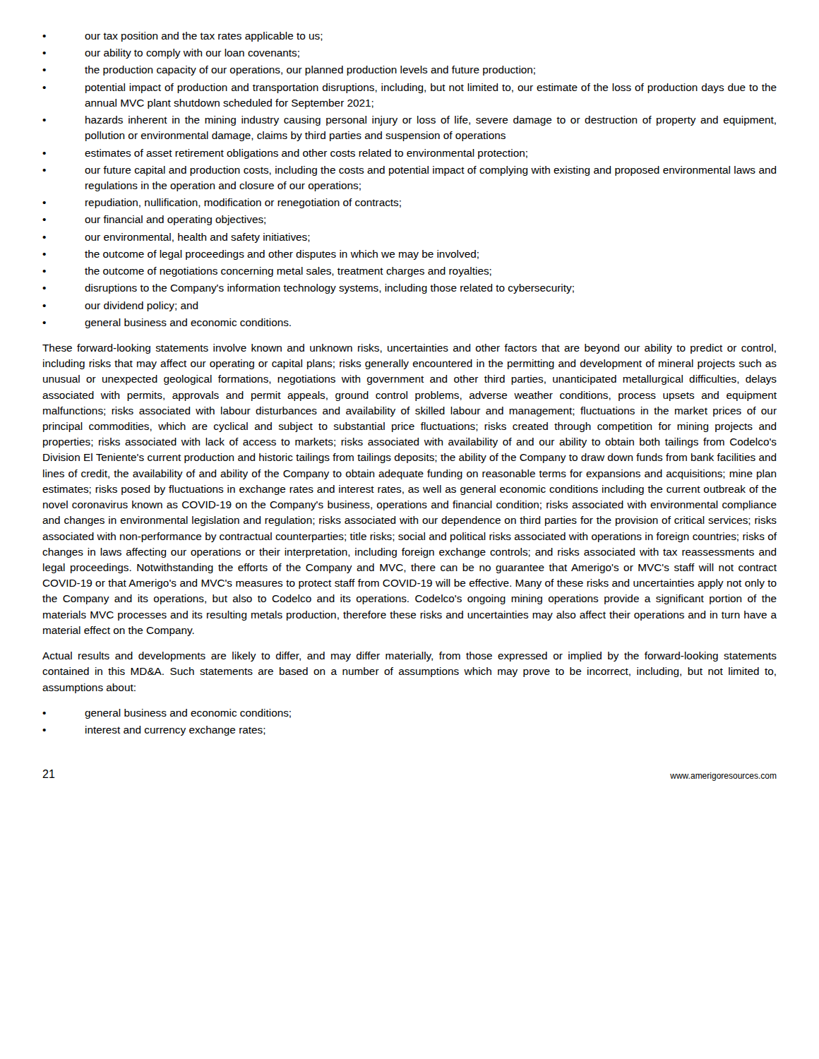our tax position and the tax rates applicable to us;
our ability to comply with our loan covenants;
the production capacity of our operations, our planned production levels and future production;
potential impact of production and transportation disruptions, including, but not limited to, our estimate of the loss of production days due to the annual MVC plant shutdown scheduled for September 2021;
hazards inherent in the mining industry causing personal injury or loss of life, severe damage to or destruction of property and equipment, pollution or environmental damage, claims by third parties and suspension of operations
estimates of asset retirement obligations and other costs related to environmental protection;
our future capital and production costs, including the costs and potential impact of complying with existing and proposed environmental laws and regulations in the operation and closure of our operations;
repudiation, nullification, modification or renegotiation of contracts;
our financial and operating objectives;
our environmental, health and safety initiatives;
the outcome of legal proceedings and other disputes in which we may be involved;
the outcome of negotiations concerning metal sales, treatment charges and royalties;
disruptions to the Company's information technology systems, including those related to cybersecurity;
our dividend policy; and
general business and economic conditions.
These forward-looking statements involve known and unknown risks, uncertainties and other factors that are beyond our ability to predict or control, including risks that may affect our operating or capital plans; risks generally encountered in the permitting and development of mineral projects such as unusual or unexpected geological formations, negotiations with government and other third parties, unanticipated metallurgical difficulties, delays associated with permits, approvals and permit appeals, ground control problems, adverse weather conditions, process upsets and equipment malfunctions; risks associated with labour disturbances and availability of skilled labour and management; fluctuations in the market prices of our principal commodities, which are cyclical and subject to substantial price fluctuations; risks created through competition for mining projects and properties; risks associated with lack of access to markets; risks associated with availability of and our ability to obtain both tailings from Codelco's Division El Teniente's current production and historic tailings from tailings deposits; the ability of the Company to draw down funds from bank facilities and lines of credit, the availability of and ability of the Company to obtain adequate funding on reasonable terms for expansions and acquisitions; mine plan estimates; risks posed by fluctuations in exchange rates and interest rates, as well as general economic conditions including the current outbreak of the novel coronavirus known as COVID-19 on the Company's business, operations and financial condition; risks associated with environmental compliance and changes in environmental legislation and regulation; risks associated with our dependence on third parties for the provision of critical services; risks associated with non-performance by contractual counterparties; title risks; social and political risks associated with operations in foreign countries; risks of changes in laws affecting our operations or their interpretation, including foreign exchange controls; and risks associated with tax reassessments and legal proceedings. Notwithstanding the efforts of the Company and MVC, there can be no guarantee that Amerigo's or MVC's staff will not contract COVID-19 or that Amerigo's and MVC's measures to protect staff from COVID-19 will be effective. Many of these risks and uncertainties apply not only to the Company and its operations, but also to Codelco and its operations. Codelco's ongoing mining operations provide a significant portion of the materials MVC processes and its resulting metals production, therefore these risks and uncertainties may also affect their operations and in turn have a material effect on the Company.
Actual results and developments are likely to differ, and may differ materially, from those expressed or implied by the forward-looking statements contained in this MD&A. Such statements are based on a number of assumptions which may prove to be incorrect, including, but not limited to, assumptions about:
general business and economic conditions;
interest and currency exchange rates;
21 www.amerigoresources.com